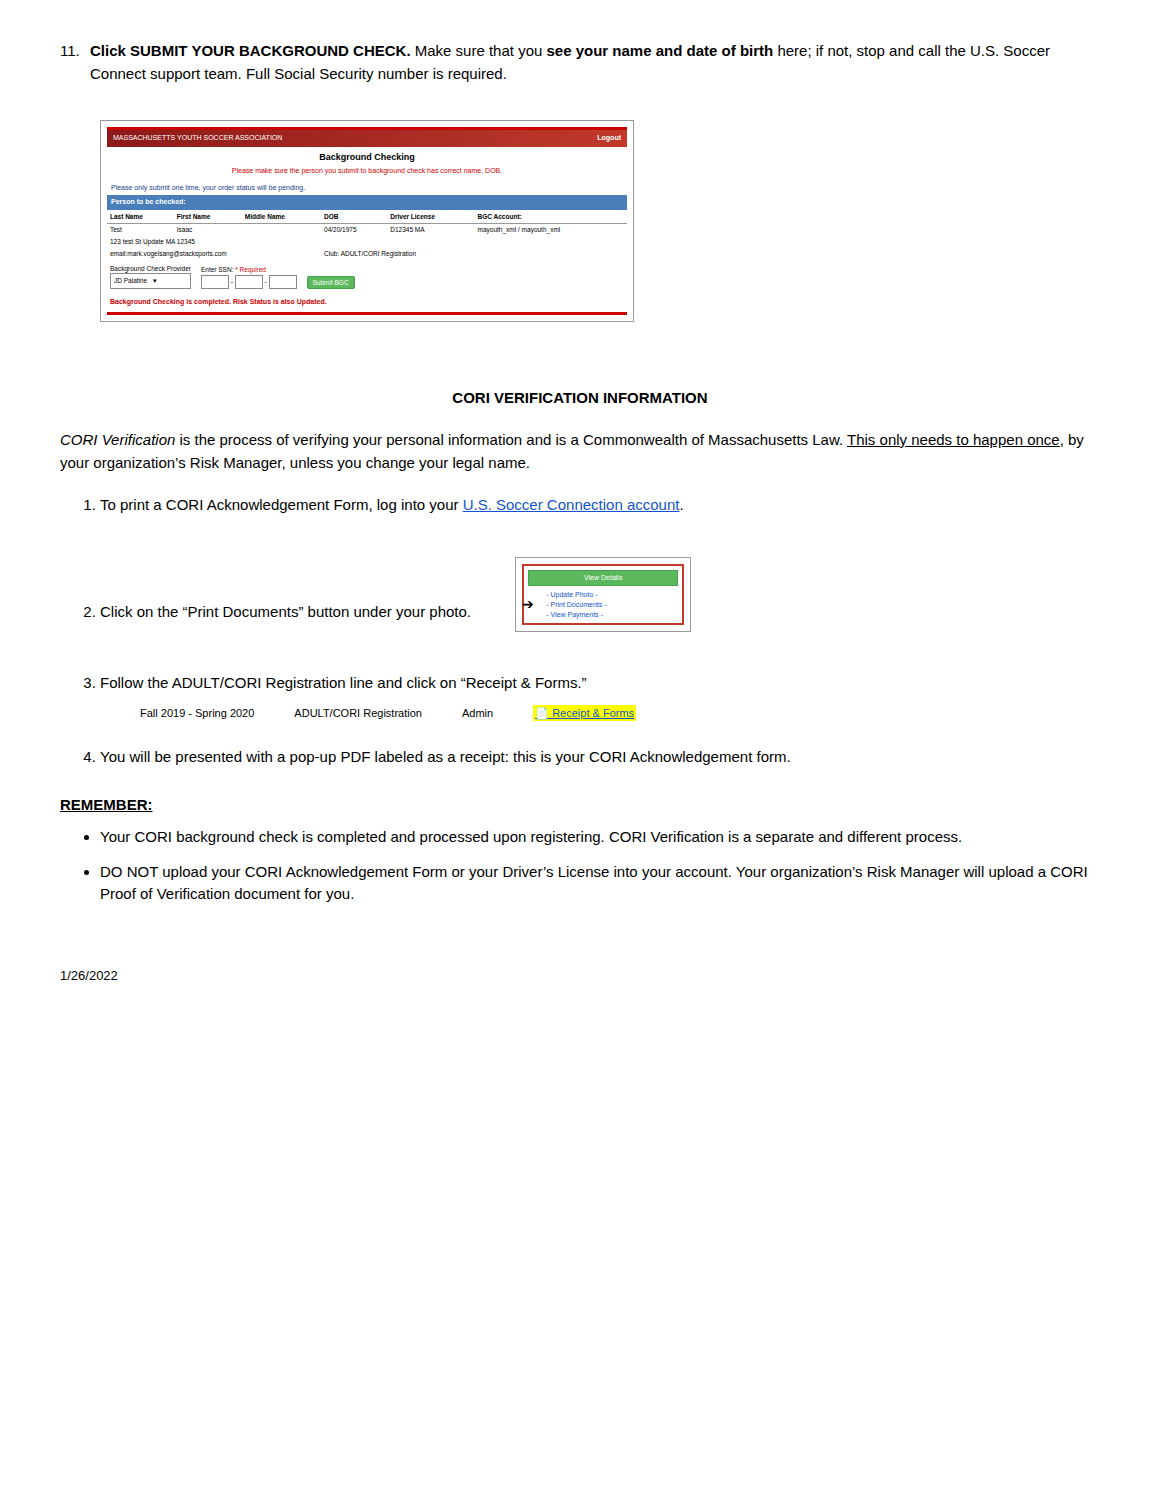11. Click SUBMIT YOUR BACKGROUND CHECK. Make sure that you see your name and date of birth here; if not, stop and call the U.S. Soccer Connect support team. Full Social Security number is required.
MASSACHUSETTS YOUTH SOCCER ASSOCIATION Logout
Background Checking
Please make sure the person you submit to background check has correct name, DOB.
Please only submit one time, your order status will be pending.
Person to be checked:
| Last Name | First Name | Middle Name | DOB | Driver License | BGC Account: |
| --- | --- | --- | --- | --- | --- |
| Test | Isaac | | 04/20/1975 | D12345 MA | mayouth_xml / mayouth_xml |
| 123 test St Update MA 12345 |
| email:mark.vogelsang@stacksports.com | Club: ADULT/CORI Registration |
Background Check Provider
JD Palatine ▾
Enter SSN: * Required
- -
Submit BGC
Background Checking is completed. Risk Status is also Updated.
CORI VERIFICATION INFORMATION
CORI Verification is the process of verifying your personal information and is a Commonwealth of Massachusetts Law. This only needs to happen once, by your organization’s Risk Manager, unless you change your legal name.
To print a CORI Acknowledgement Form, log into your U.S. Soccer Connection account.
Click on the “Print Documents” button under your photo.
➔
View Details
- Update Photo -
- Print Documents -
- View Payments -
Follow the ADULT/CORI Registration line and click on “Receipt & Forms.”
Fall 2019 - Spring 2020 ADULT/CORI Registration Admin 📄 Receipt & Forms
You will be presented with a pop-up PDF labeled as a receipt: this is your CORI Acknowledgement form.
REMEMBER:
Your CORI background check is completed and processed upon registering. CORI Verification is a separate and different process.
DO NOT upload your CORI Acknowledgement Form or your Driver’s License into your account. Your organization’s Risk Manager will upload a CORI Proof of Verification document for you.
1/26/2022